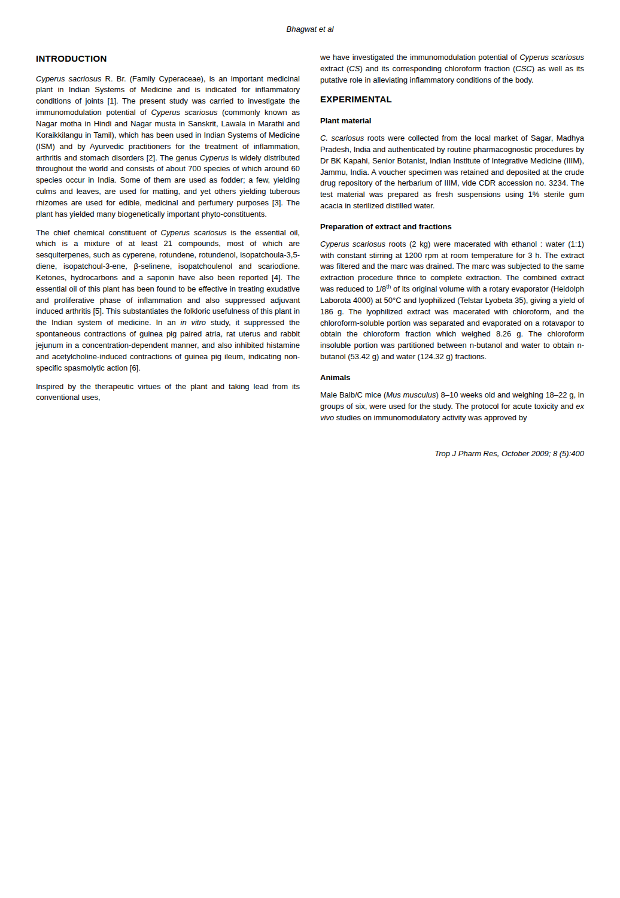Bhagwat et al
INTRODUCTION
Cyperus sacriosus R. Br. (Family Cyperaceae), is an important medicinal plant in Indian Systems of Medicine and is indicated for inflammatory conditions of joints [1]. The present study was carried to investigate the immunomodulation potential of Cyperus scariosus (commonly known as Nagar motha in Hindi and Nagar musta in Sanskrit, Lawala in Marathi and Koraikkilangu in Tamil), which has been used in Indian Systems of Medicine (ISM) and by Ayurvedic practitioners for the treatment of inflammation, arthritis and stomach disorders [2]. The genus Cyperus is widely distributed throughout the world and consists of about 700 species of which around 60 species occur in India. Some of them are used as fodder; a few, yielding culms and leaves, are used for matting, and yet others yielding tuberous rhizomes are used for edible, medicinal and perfumery purposes [3]. The plant has yielded many biogenetically important phyto-constituents.
The chief chemical constituent of Cyperus scariosus is the essential oil, which is a mixture of at least 21 compounds, most of which are sesquiterpenes, such as cyperene, rotundene, rotundenol, isopatchoula-3,5-diene, isopatchoul-3-ene, β-selinene, isopatchoulenol and scariodione. Ketones, hydrocarbons and a saponin have also been reported [4]. The essential oil of this plant has been found to be effective in treating exudative and proliferative phase of inflammation and also suppressed adjuvant induced arthritis [5]. This substantiates the folkloric usefulness of this plant in the Indian system of medicine. In an in vitro study, it suppressed the spontaneous contractions of guinea pig paired atria, rat uterus and rabbit jejunum in a concentration-dependent manner, and also inhibited histamine and acetylcholine-induced contractions of guinea pig ileum, indicating non-specific spasmolytic action [6].
Inspired by the therapeutic virtues of the plant and taking lead from its conventional uses,
we have investigated the immunomodulation potential of Cyperus scariosus extract (CS) and its corresponding chloroform fraction (CSC) as well as its putative role in alleviating inflammatory conditions of the body.
EXPERIMENTAL
Plant material
C. scariosus roots were collected from the local market of Sagar, Madhya Pradesh, India and authenticated by routine pharmacognostic procedures by Dr BK Kapahi, Senior Botanist, Indian Institute of Integrative Medicine (IIIM), Jammu, India. A voucher specimen was retained and deposited at the crude drug repository of the herbarium of IIIM, vide CDR accession no. 3234. The test material was prepared as fresh suspensions using 1% sterile gum acacia in sterilized distilled water.
Preparation of extract and fractions
Cyperus scariosus roots (2 kg) were macerated with ethanol : water (1:1) with constant stirring at 1200 rpm at room temperature for 3 h. The extract was filtered and the marc was drained. The marc was subjected to the same extraction procedure thrice to complete extraction. The combined extract was reduced to 1/8th of its original volume with a rotary evaporator (Heidolph Laborota 4000) at 50°C and lyophilized (Telstar Lyobeta 35), giving a yield of 186 g. The lyophilized extract was macerated with chloroform, and the chloroform-soluble portion was separated and evaporated on a rotavapor to obtain the chloroform fraction which weighed 8.26 g. The chloroform insoluble portion was partitioned between n-butanol and water to obtain n-butanol (53.42 g) and water (124.32 g) fractions.
Animals
Male Balb/C mice (Mus musculus) 8–10 weeks old and weighing 18–22 g, in groups of six, were used for the study. The protocol for acute toxicity and ex vivo studies on immunomodulatory activity was approved by
Trop J Pharm Res, October 2009; 8 (5): 400